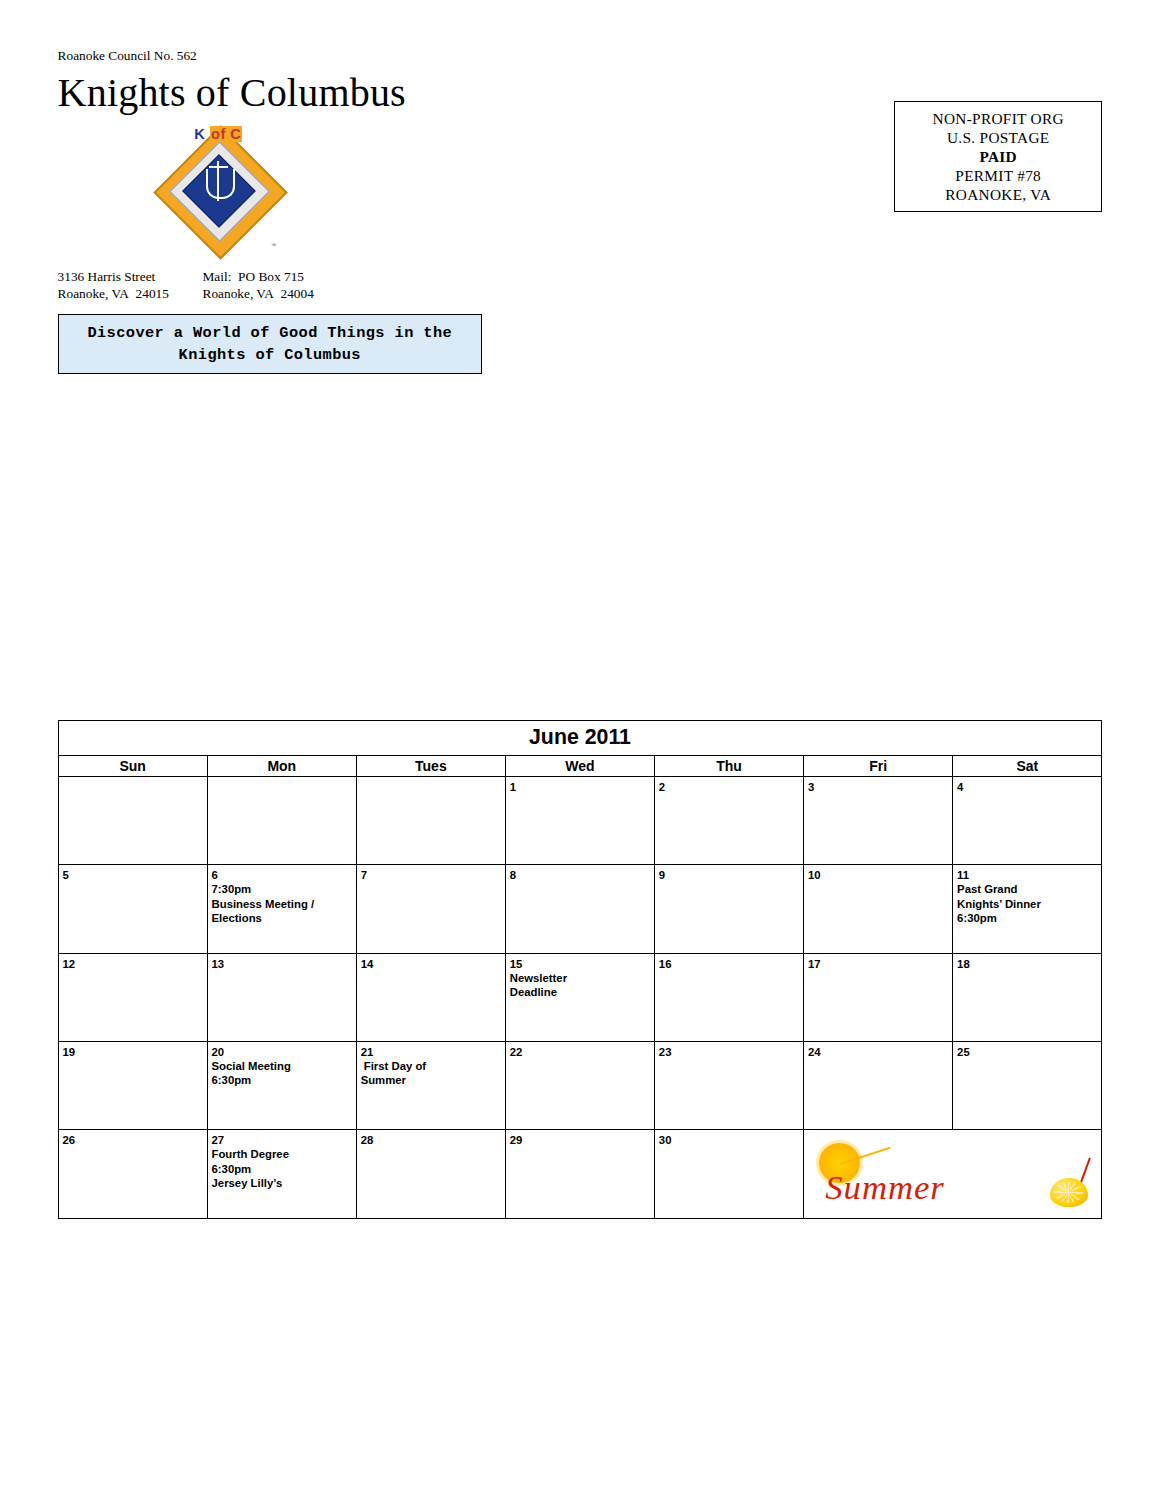Roanoke Council No. 562
Knights of Columbus
K of C
®
NON-PROFIT ORG
U.S. POSTAGE
PAID
PERMIT #78
ROANOKE, VA
| 3136 Harris Street | Mail: PO Box 715 |
| Roanoke, VA 24015 | Roanoke, VA 24004 |
Discover a World of Good Things in the
Knights of Columbus
June 2011
| Sun | Mon | Tues | Wed | Thu | Fri | Sat |
| --- | --- | --- | --- | --- | --- | --- |
| | | | 1 | 2 | 3 | 4 |
| 5 | 6 7:30pm Business Meeting / Elections | 7 | 8 | 9 | 10 | 11 Past Grand Knights’ Dinner 6:30pm |
| 12 | 13 | 14 | 15 Newsletter Deadline | 16 | 17 | 18 |
| 19 | 20 Social Meeting 6:30pm | 21 First Day of Summer | 22 | 23 | 24 | 25 |
| 26 | 27 Fourth Degree 6:30pm Jersey Lilly’s | 28 | 29 | 30 | Summer |